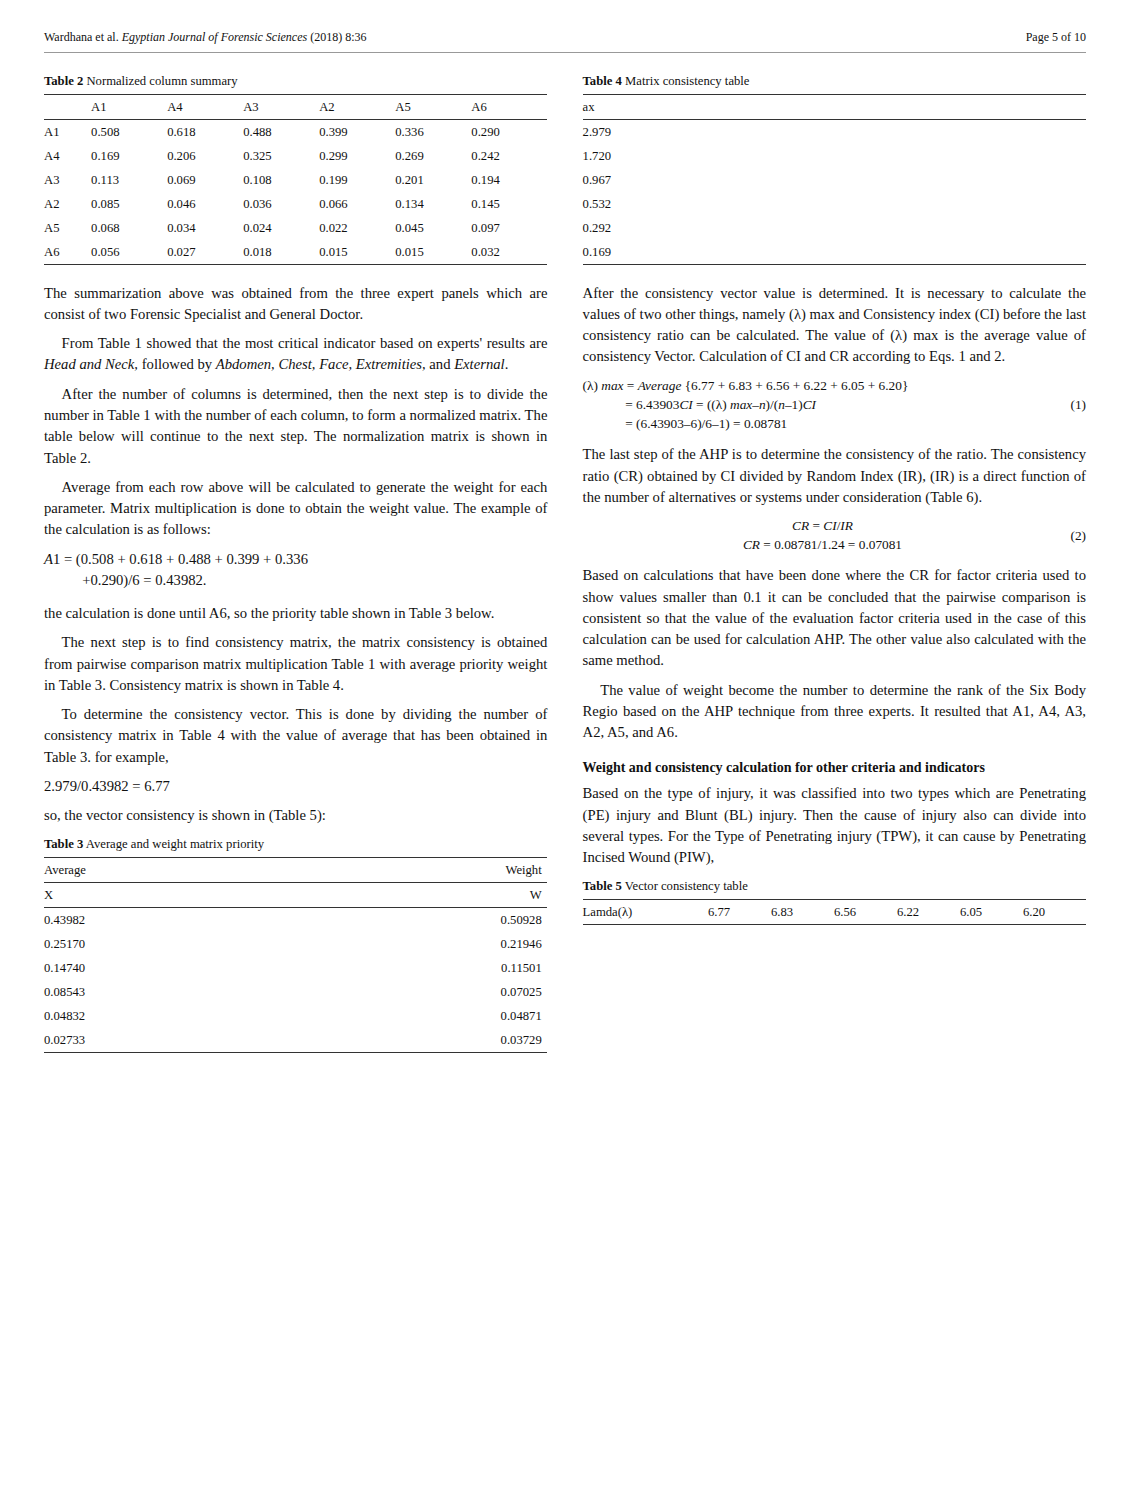Wardhana et al. Egyptian Journal of Forensic Sciences (2018) 8:36
Page 5 of 10
Table 2 Normalized column summary
| | A1 | A4 | A3 | A2 | A5 | A6 |
| --- | --- | --- | --- | --- | --- | --- |
| A1 | 0.508 | 0.618 | 0.488 | 0.399 | 0.336 | 0.290 |
| A4 | 0.169 | 0.206 | 0.325 | 0.299 | 0.269 | 0.242 |
| A3 | 0.113 | 0.069 | 0.108 | 0.199 | 0.201 | 0.194 |
| A2 | 0.085 | 0.046 | 0.036 | 0.066 | 0.134 | 0.145 |
| A5 | 0.068 | 0.034 | 0.024 | 0.022 | 0.045 | 0.097 |
| A6 | 0.056 | 0.027 | 0.018 | 0.015 | 0.015 | 0.032 |
The summarization above was obtained from the three expert panels which are consist of two Forensic Specialist and General Doctor.
From Table 1 showed that the most critical indicator based on experts' results are Head and Neck, followed by Abdomen, Chest, Face, Extremities, and External.
After the number of columns is determined, then the next step is to divide the number in Table 1 with the number of each column, to form a normalized matrix. The table below will continue to the next step. The normalization matrix is shown in Table 2.
Average from each row above will be calculated to generate the weight for each parameter. Matrix multiplication is done to obtain the weight value. The example of the calculation is as follows:
A1 = (0.508 + 0.618 + 0.488 + 0.399 + 0.336
+0.290)/6 = 0.43982.
the calculation is done until A6, so the priority table shown in Table 3 below.
The next step is to find consistency matrix, the matrix consistency is obtained from pairwise comparison matrix multiplication Table 1 with average priority weight in Table 3. Consistency matrix is shown in Table 4.
To determine the consistency vector. This is done by dividing the number of consistency matrix in Table 4 with the value of average that has been obtained in Table 3. for example,
2.979/0.43982 = 6.77
so, the vector consistency is shown in (Table 5):
Table 3 Average and weight matrix priority
| Average | Weight |
| --- | --- |
| X | W |
| 0.43982 | 0.50928 |
| 0.25170 | 0.21946 |
| 0.14740 | 0.11501 |
| 0.08543 | 0.07025 |
| 0.04832 | 0.04871 |
| 0.02733 | 0.03729 |
Table 4 Matrix consistency table
| ax |
| --- |
| 2.979 |
| 1.720 |
| 0.967 |
| 0.532 |
| 0.292 |
| 0.169 |
After the consistency vector value is determined. It is necessary to calculate the values of two other things, namely (λ) max and Consistency index (CI) before the last consistency ratio can be calculated. The value of (λ) max is the average value of consistency Vector. Calculation of CI and CR according to Eqs. 1 and 2.
(λ) max = Average {6.77 + 6.83 + 6.56 + 6.22 + 6.05 + 6.20}
= 6.43903CI = ((λ) max–n)/(n–1)CI
= (6.43903–6)/6–1) = 0.08781
(1)
The last step of the AHP is to determine the consistency of the ratio. The consistency ratio (CR) obtained by CI divided by Random Index (IR), (IR) is a direct function of the number of alternatives or systems under consideration (Table 6).
CR = CI/IR
CR = 0.08781/1.24 = 0.07081
(2)
Based on calculations that have been done where the CR for factor criteria used to show values smaller than 0.1 it can be concluded that the pairwise comparison is consistent so that the value of the evaluation factor criteria used in the case of this calculation can be used for calculation AHP. The other value also calculated with the same method.
The value of weight become the number to determine the rank of the Six Body Regio based on the AHP technique from three experts. It resulted that A1, A4, A3, A2, A5, and A6.
Weight and consistency calculation for other criteria and indicators
Based on the type of injury, it was classified into two types which are Penetrating (PE) injury and Blunt (BL) injury. Then the cause of injury also can divide into several types. For the Type of Penetrating injury (TPW), it can cause by Penetrating Incised Wound (PIW),
Table 5 Vector consistency table
| Lamda(λ) | 6.77 | 6.83 | 6.56 | 6.22 | 6.05 | 6.20 |